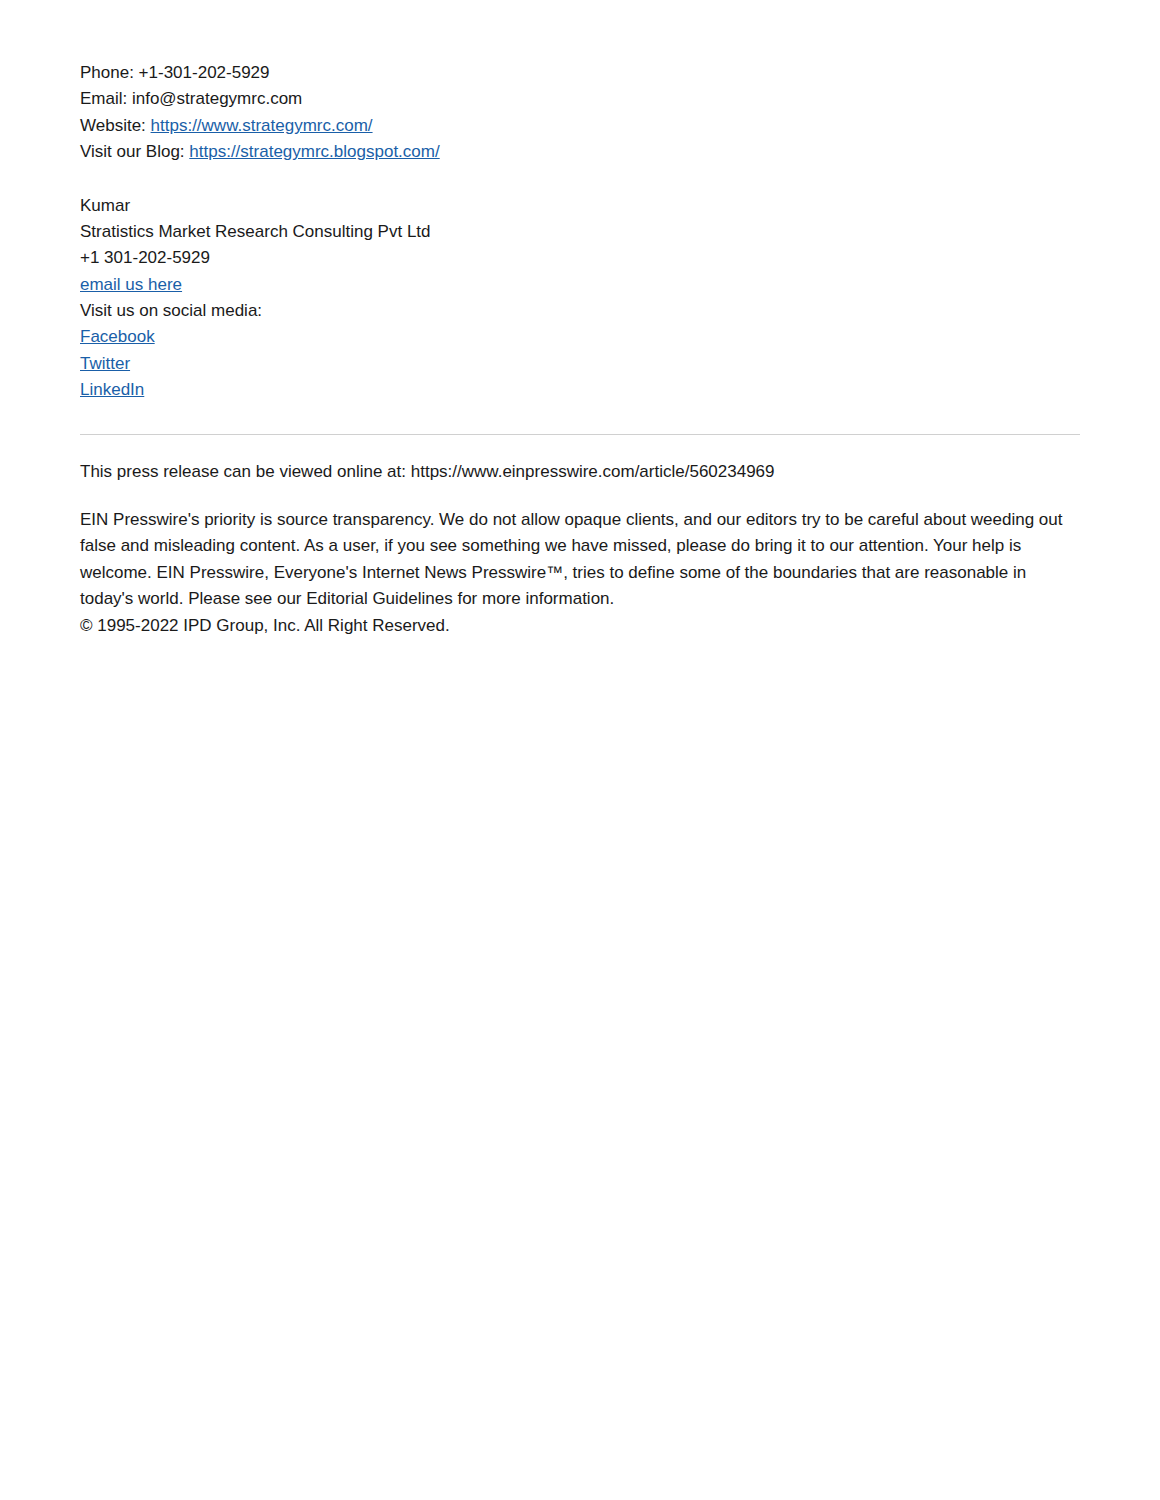Phone: +1-301-202-5929
Email: info@strategymrc.com
Website: https://www.strategymrc.com/
Visit our Blog: https://strategymrc.blogspot.com/
Kumar
Stratistics Market Research Consulting Pvt Ltd
+1 301-202-5929
email us here
Visit us on social media:
Facebook
Twitter
LinkedIn
This press release can be viewed online at: https://www.einpresswire.com/article/560234969
EIN Presswire's priority is source transparency. We do not allow opaque clients, and our editors try to be careful about weeding out false and misleading content. As a user, if you see something we have missed, please do bring it to our attention. Your help is welcome. EIN Presswire, Everyone's Internet News Presswire™, tries to define some of the boundaries that are reasonable in today's world. Please see our Editorial Guidelines for more information.
© 1995-2022 IPD Group, Inc. All Right Reserved.